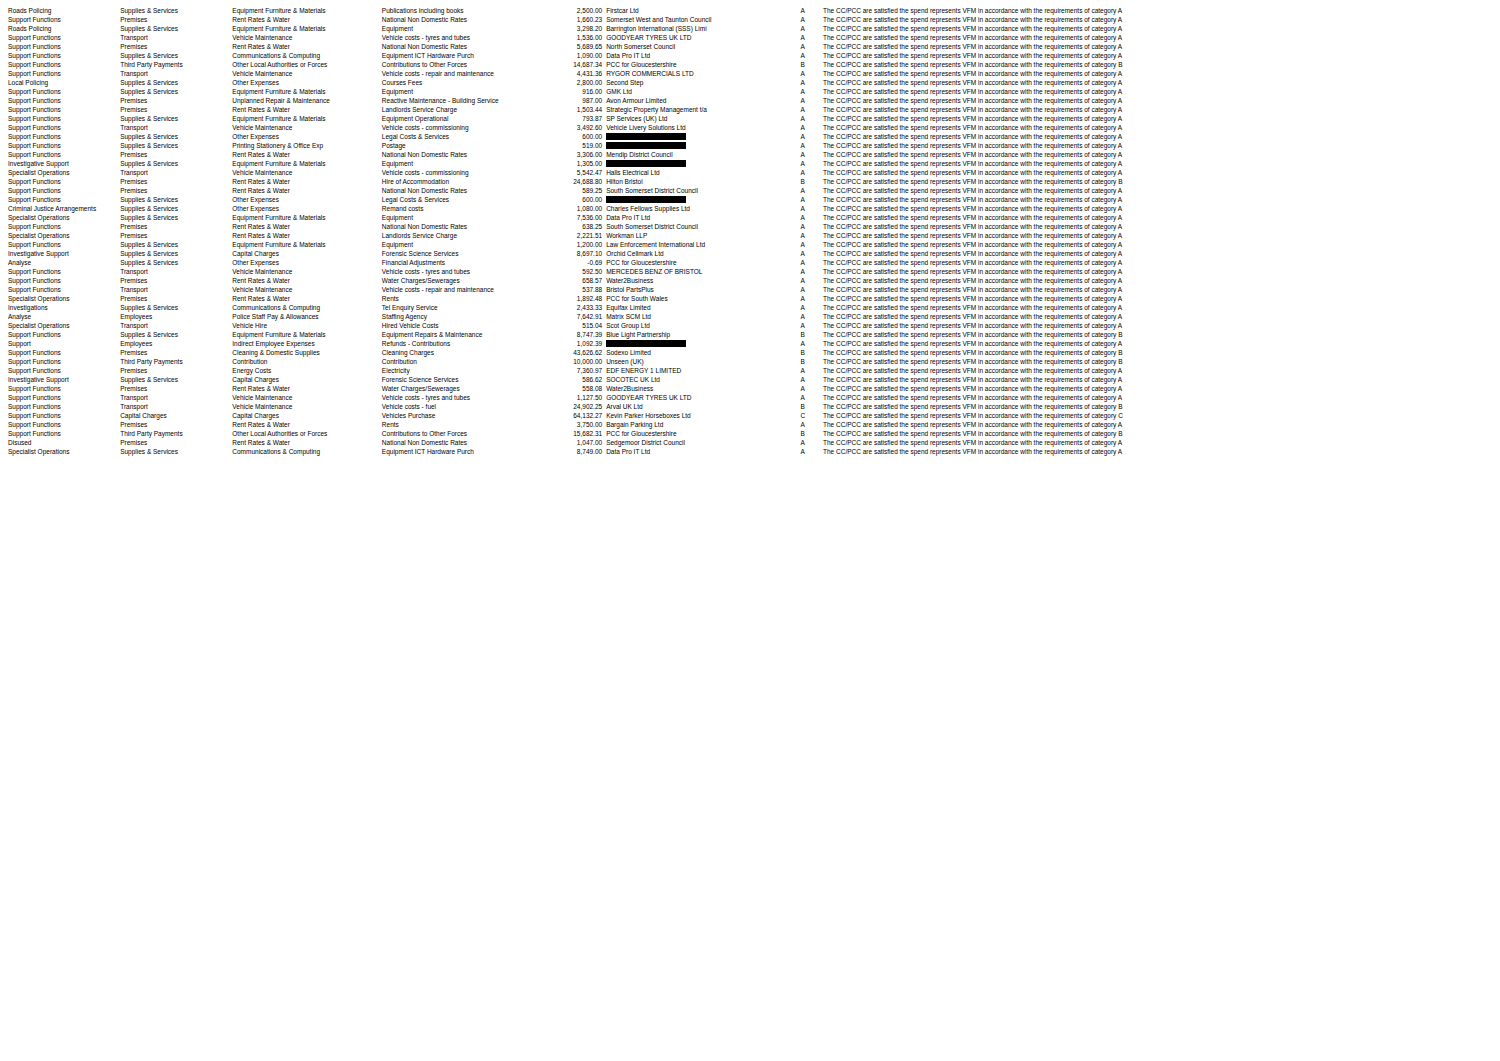| Roads Policing | Supplies & Services | Equipment Furniture & Materials | Publications including books | 2,500.00 | Firstcar Ltd | A | The CC/PCC are satisfied the spend represents VFM in accordance with the requirements of category A |
| Support Functions | Premises | Rent Rates & Water | National Non Domestic Rates | 1,660.23 | Somerset West and Taunton Council | A | The CC/PCC are satisfied the spend represents VFM in accordance with the requirements of category A |
| Roads Policing | Supplies & Services | Equipment Furniture & Materials | Equipment | 3,298.20 | Barrington International (SSS) Limi | A | The CC/PCC are satisfied the spend represents VFM in accordance with the requirements of category A |
| Support Functions | Transport | Vehicle Maintenance | Vehicle costs - tyres and tubes | 1,536.00 | GOODYEAR TYRES UK LTD | A | The CC/PCC are satisfied the spend represents VFM in accordance with the requirements of category A |
| Support Functions | Premises | Rent Rates & Water | National Non Domestic Rates | 5,689.65 | North Somerset Council | A | The CC/PCC are satisfied the spend represents VFM in accordance with the requirements of category A |
| Support Functions | Supplies & Services | Communications & Computing | Equipment ICT Hardware Purch | 1,090.00 | Data Pro IT Ltd | A | The CC/PCC are satisfied the spend represents VFM in accordance with the requirements of category A |
| Support Functions | Third Party Payments | Other Local Authorities or Forces | Contributions to Other Forces | 14,687.34 | PCC for Gloucestershire | B | The CC/PCC are satisfied the spend represents VFM in accordance with the requirements of category B |
| Support Functions | Transport | Vehicle Maintenance | Vehicle costs - repair and maintenance | 4,431.36 | RYGOR COMMERCIALS LTD | A | The CC/PCC are satisfied the spend represents VFM in accordance with the requirements of category A |
| Local Policing | Supplies & Services | Other Expenses | Courses Fees | 2,800.00 | Second Step | A | The CC/PCC are satisfied the spend represents VFM in accordance with the requirements of category A |
| Support Functions | Supplies & Services | Equipment Furniture & Materials | Equipment | 916.00 | GMK Ltd | A | The CC/PCC are satisfied the spend represents VFM in accordance with the requirements of category A |
| Support Functions | Premises | Unplanned Repair & Maintenance | Reactive Maintenance - Building Service | 987.00 | Avon Armour Limited | A | The CC/PCC are satisfied the spend represents VFM in accordance with the requirements of category A |
| Support Functions | Premises | Rent Rates & Water | Landlords Service Charge | 1,503.44 | Strategic Property Management t/a | A | The CC/PCC are satisfied the spend represents VFM in accordance with the requirements of category A |
| Support Functions | Supplies & Services | Equipment Furniture & Materials | Equipment Operational | 793.87 | SP Services (UK) Ltd | A | The CC/PCC are satisfied the spend represents VFM in accordance with the requirements of category A |
| Support Functions | Transport | Vehicle Maintenance | Vehicle costs - commissioning | 3,492.60 | Vehicle Livery Solutions Ltd | A | The CC/PCC are satisfied the spend represents VFM in accordance with the requirements of category A |
| Support Functions | Supplies & Services | Other Expenses | Legal Costs & Services | 600.00 | | A | The CC/PCC are satisfied the spend represents VFM in accordance with the requirements of category A |
| Support Functions | Supplies & Services | Printing Stationery & Office Exp | Postage | 519.00 | | A | The CC/PCC are satisfied the spend represents VFM in accordance with the requirements of category A |
| Support Functions | Premises | Rent Rates & Water | National Non Domestic Rates | 3,306.00 | Mendip District Council | A | The CC/PCC are satisfied the spend represents VFM in accordance with the requirements of category A |
| Investigative Support | Supplies & Services | Equipment Furniture & Materials | Equipment | 1,305.00 | | A | The CC/PCC are satisfied the spend represents VFM in accordance with the requirements of category A |
| Specialist Operations | Transport | Vehicle Maintenance | Vehicle costs - commissioning | 5,542.47 | Halls Electrical Ltd | A | The CC/PCC are satisfied the spend represents VFM in accordance with the requirements of category A |
| Support Functions | Premises | Rent Rates & Water | Hire of Accommodation | 24,688.80 | Hilton Bristol | B | The CC/PCC are satisfied the spend represents VFM in accordance with the requirements of category B |
| Support Functions | Premises | Rent Rates & Water | National Non Domestic Rates | 589.25 | South Somerset District Council | A | The CC/PCC are satisfied the spend represents VFM in accordance with the requirements of category A |
| Support Functions | Supplies & Services | Other Expenses | Legal Costs & Services | 600.00 | | A | The CC/PCC are satisfied the spend represents VFM in accordance with the requirements of category A |
| Criminal Justice Arrangements | Supplies & Services | Other Expenses | Remand costs | 1,080.00 | Charles Fellows Supplies Ltd | A | The CC/PCC are satisfied the spend represents VFM in accordance with the requirements of category A |
| Specialist Operations | Supplies & Services | Equipment Furniture & Materials | Equipment | 7,536.00 | Data Pro IT Ltd | A | The CC/PCC are satisfied the spend represents VFM in accordance with the requirements of category A |
| Support Functions | Premises | Rent Rates & Water | National Non Domestic Rates | 638.25 | South Somerset District Council | A | The CC/PCC are satisfied the spend represents VFM in accordance with the requirements of category A |
| Specialist Operations | Premises | Rent Rates & Water | Landlords Service Charge | 2,221.51 | Workman LLP | A | The CC/PCC are satisfied the spend represents VFM in accordance with the requirements of category A |
| Support Functions | Supplies & Services | Equipment Furniture & Materials | Equipment | 1,200.00 | Law Enforcement International Ltd | A | The CC/PCC are satisfied the spend represents VFM in accordance with the requirements of category A |
| Investigative Support | Supplies & Services | Capital Charges | Forensic Science Services | 8,697.10 | Orchid Cellmark Ltd | A | The CC/PCC are satisfied the spend represents VFM in accordance with the requirements of category A |
| Analyse | Supplies & Services | Other Expenses | Financial Adjustments | -0.69 | PCC for Gloucestershire | A | The CC/PCC are satisfied the spend represents VFM in accordance with the requirements of category A |
| Support Functions | Transport | Vehicle Maintenance | Vehicle costs - tyres and tubes | 592.50 | MERCEDES BENZ OF BRISTOL | A | The CC/PCC are satisfied the spend represents VFM in accordance with the requirements of category A |
| Support Functions | Premises | Rent Rates & Water | Water Charges/Sewerages | 658.57 | Water2Business | A | The CC/PCC are satisfied the spend represents VFM in accordance with the requirements of category A |
| Support Functions | Transport | Vehicle Maintenance | Vehicle costs - repair and maintenance | 537.88 | Bristol PartsPlus | A | The CC/PCC are satisfied the spend represents VFM in accordance with the requirements of category A |
| Specialist Operations | Premises | Rent Rates & Water | Rents | 1,892.48 | PCC for South Wales | A | The CC/PCC are satisfied the spend represents VFM in accordance with the requirements of category A |
| Investigations | Supplies & Services | Communications & Computing | Tel Enquiry Service | 2,433.33 | Equifax Limited | A | The CC/PCC are satisfied the spend represents VFM in accordance with the requirements of category A |
| Analyse | Employees | Police Staff Pay & Allowances | Staffing Agency | 7,642.91 | Matrix SCM Ltd | A | The CC/PCC are satisfied the spend represents VFM in accordance with the requirements of category A |
| Specialist Operations | Transport | Vehicle Hire | Hired Vehicle Costs | 515.04 | Scot Group Ltd | A | The CC/PCC are satisfied the spend represents VFM in accordance with the requirements of category A |
| Support Functions | Supplies & Services | Equipment Furniture & Materials | Equipment Repairs & Maintenance | 8,747.39 | Blue Light Partnership | B | The CC/PCC are satisfied the spend represents VFM in accordance with the requirements of category B |
| Support | Employees | Indirect Employee Expenses | Refunds - Contributions | 1,092.39 | | A | The CC/PCC are satisfied the spend represents VFM in accordance with the requirements of category A |
| Support Functions | Premises | Cleaning & Domestic Supplies | Cleaning Charges | 43,626.62 | Sodexo Limited | B | The CC/PCC are satisfied the spend represents VFM in accordance with the requirements of category B |
| Support Functions | Third Party Payments | Contribution | Contribution | 10,000.00 | Unseen (UK) | B | The CC/PCC are satisfied the spend represents VFM in accordance with the requirements of category B |
| Support Functions | Premises | Energy Costs | Electricity | 7,360.97 | EDF ENERGY 1 LIMITED | A | The CC/PCC are satisfied the spend represents VFM in accordance with the requirements of category A |
| Investigative Support | Supplies & Services | Capital Charges | Forensic Science Services | 586.62 | SOCOTEC UK Ltd | A | The CC/PCC are satisfied the spend represents VFM in accordance with the requirements of category A |
| Support Functions | Premises | Rent Rates & Water | Water Charges/Sewerages | 558.08 | Water2Business | A | The CC/PCC are satisfied the spend represents VFM in accordance with the requirements of category A |
| Support Functions | Transport | Vehicle Maintenance | Vehicle costs - tyres and tubes | 1,127.50 | GOODYEAR TYRES UK LTD | A | The CC/PCC are satisfied the spend represents VFM in accordance with the requirements of category A |
| Support Functions | Transport | Vehicle Maintenance | Vehicle costs - fuel | 24,902.25 | Arval UK Ltd | B | The CC/PCC are satisfied the spend represents VFM in accordance with the requirements of category B |
| Support Functions | Capital Charges | Capital Charges | Vehicles Purchase | 64,132.27 | Kevin Parker Horseboxes Ltd | C | The CC/PCC are satisfied the spend represents VFM in accordance with the requirements of category C |
| Support Functions | Premises | Rent Rates & Water | Rents | 3,750.00 | Bargain Parking Ltd | A | The CC/PCC are satisfied the spend represents VFM in accordance with the requirements of category A |
| Support Functions | Third Party Payments | Other Local Authorities or Forces | Contributions to Other Forces | 15,682.31 | PCC for Gloucestershire | B | The CC/PCC are satisfied the spend represents VFM in accordance with the requirements of category B |
| Disused | Premises | Rent Rates & Water | National Non Domestic Rates | 1,047.00 | Sedgemoor District Council | A | The CC/PCC are satisfied the spend represents VFM in accordance with the requirements of category A |
| Specialist Operations | Supplies & Services | Communications & Computing | Equipment ICT Hardware Purch | 8,749.00 | Data Pro IT Ltd | A | The CC/PCC are satisfied the spend represents VFM in accordance with the requirements of category A |